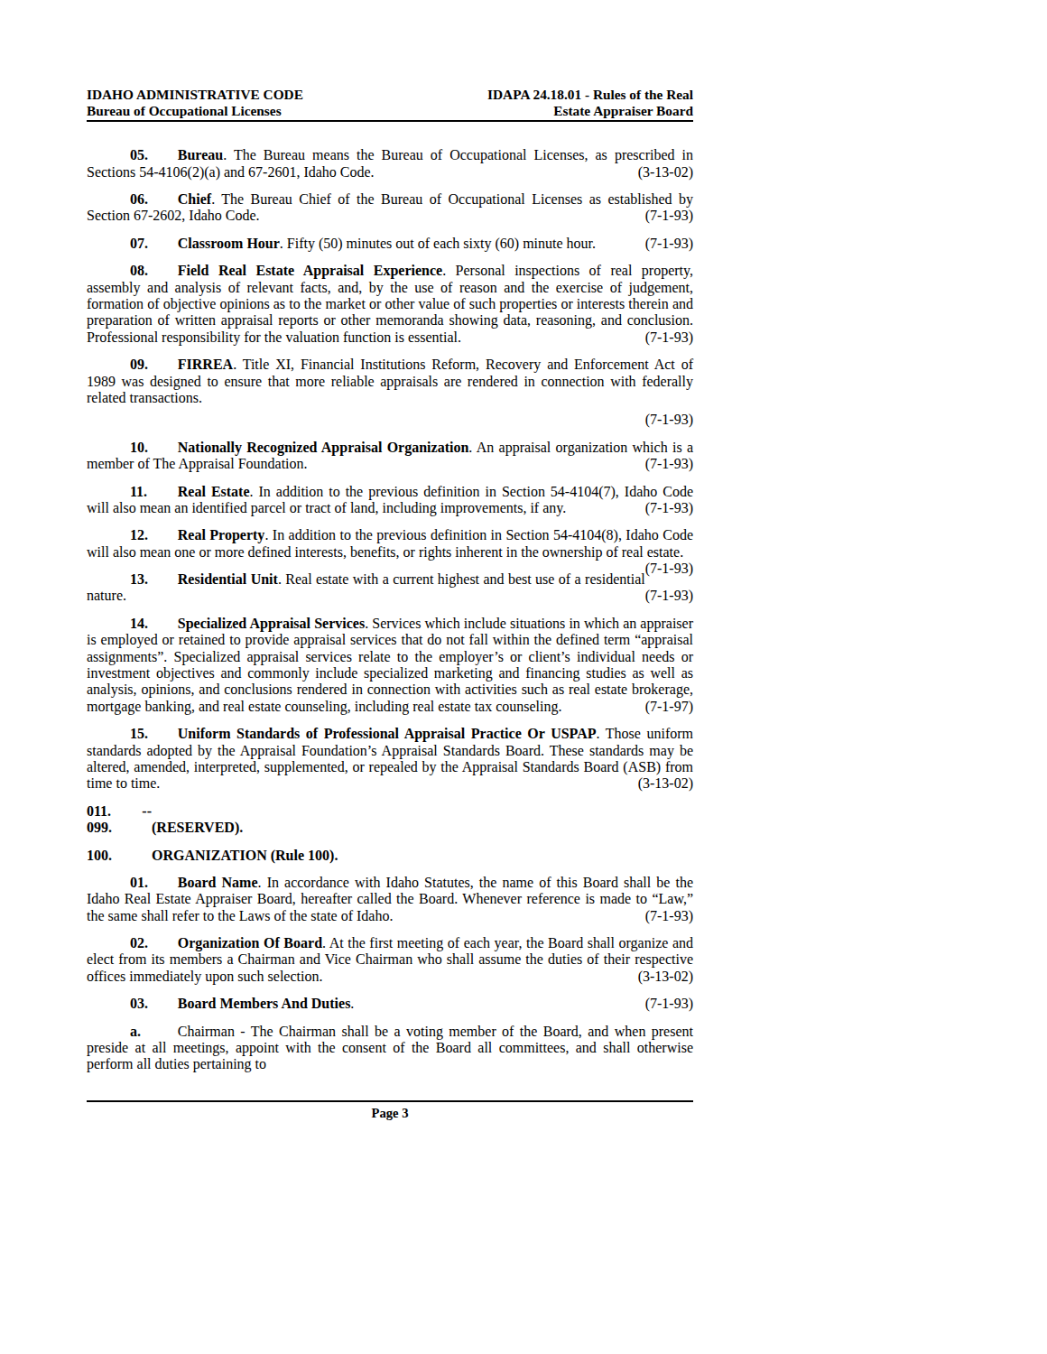| IDAHO ADMINISTRATIVE CODE Bureau of Occupational Licenses | IDAPA 24.18.01 - Rules of the Real Estate Appraiser Board |
05. Bureau. The Bureau means the Bureau of Occupational Licenses, as prescribed in Sections 54-4106(2)(a) and 67-2601, Idaho Code.(3-13-02)
06. Chief. The Bureau Chief of the Bureau of Occupational Licenses as established by Section 67-2602, Idaho Code.(7-1-93)
07. Classroom Hour. Fifty (50) minutes out of each sixty (60) minute hour.(7-1-93)
08. Field Real Estate Appraisal Experience. Personal inspections of real property, assembly and analysis of relevant facts, and, by the use of reason and the exercise of judgement, formation of objective opinions as to the market or other value of such properties or interests therein and preparation of written appraisal reports or other memoranda showing data, reasoning, and conclusion. Professional responsibility for the valuation function is essential.(7-1-93)
09. FIRREA. Title XI, Financial Institutions Reform, Recovery and Enforcement Act of 1989 was designed to ensure that more reliable appraisals are rendered in connection with federally related transactions.
(7-1-93)
10. Nationally Recognized Appraisal Organization. An appraisal organization which is a member of The Appraisal Foundation.(7-1-93)
11. Real Estate. In addition to the previous definition in Section 54-4104(7), Idaho Code will also mean an identified parcel or tract of land, including improvements, if any.(7-1-93)
12. Real Property. In addition to the previous definition in Section 54-4104(8), Idaho Code will also mean one or more defined interests, benefits, or rights inherent in the ownership of real estate.(7-1-93)
13. Residential Unit. Real estate with a current highest and best use of a residential nature.(7-1-93)
14. Specialized Appraisal Services. Services which include situations in which an appraiser is employed or retained to provide appraisal services that do not fall within the defined term “appraisal assignments”. Specialized appraisal services relate to the employer’s or client’s individual needs or investment objectives and commonly include specialized marketing and financing studies as well as analysis, opinions, and conclusions rendered in connection with activities such as real estate brokerage, mortgage banking, and real estate counseling, including real estate tax counseling.(7-1-97)
15. Uniform Standards of Professional Appraisal Practice Or USPAP. Those uniform standards adopted by the Appraisal Foundation’s Appraisal Standards Board. These standards may be altered, amended, interpreted, supplemented, or repealed by the Appraisal Standards Board (ASB) from time to time.(3-13-02)
011. -- 099.(RESERVED).
100. ORGANIZATION (Rule 100).
01. Board Name. In accordance with Idaho Statutes, the name of this Board shall be the Idaho Real Estate Appraiser Board, hereafter called the Board. Whenever reference is made to “Law,” the same shall refer to the Laws of the state of Idaho.(7-1-93)
02. Organization Of Board. At the first meeting of each year, the Board shall organize and elect from its members a Chairman and Vice Chairman who shall assume the duties of their respective offices immediately upon such selection.(3-13-02)
03. Board Members And Duties.(7-1-93)
a. Chairman - The Chairman shall be a voting member of the Board, and when present preside at all meetings, appoint with the consent of the Board all committees, and shall otherwise perform all duties pertaining to
Page 3